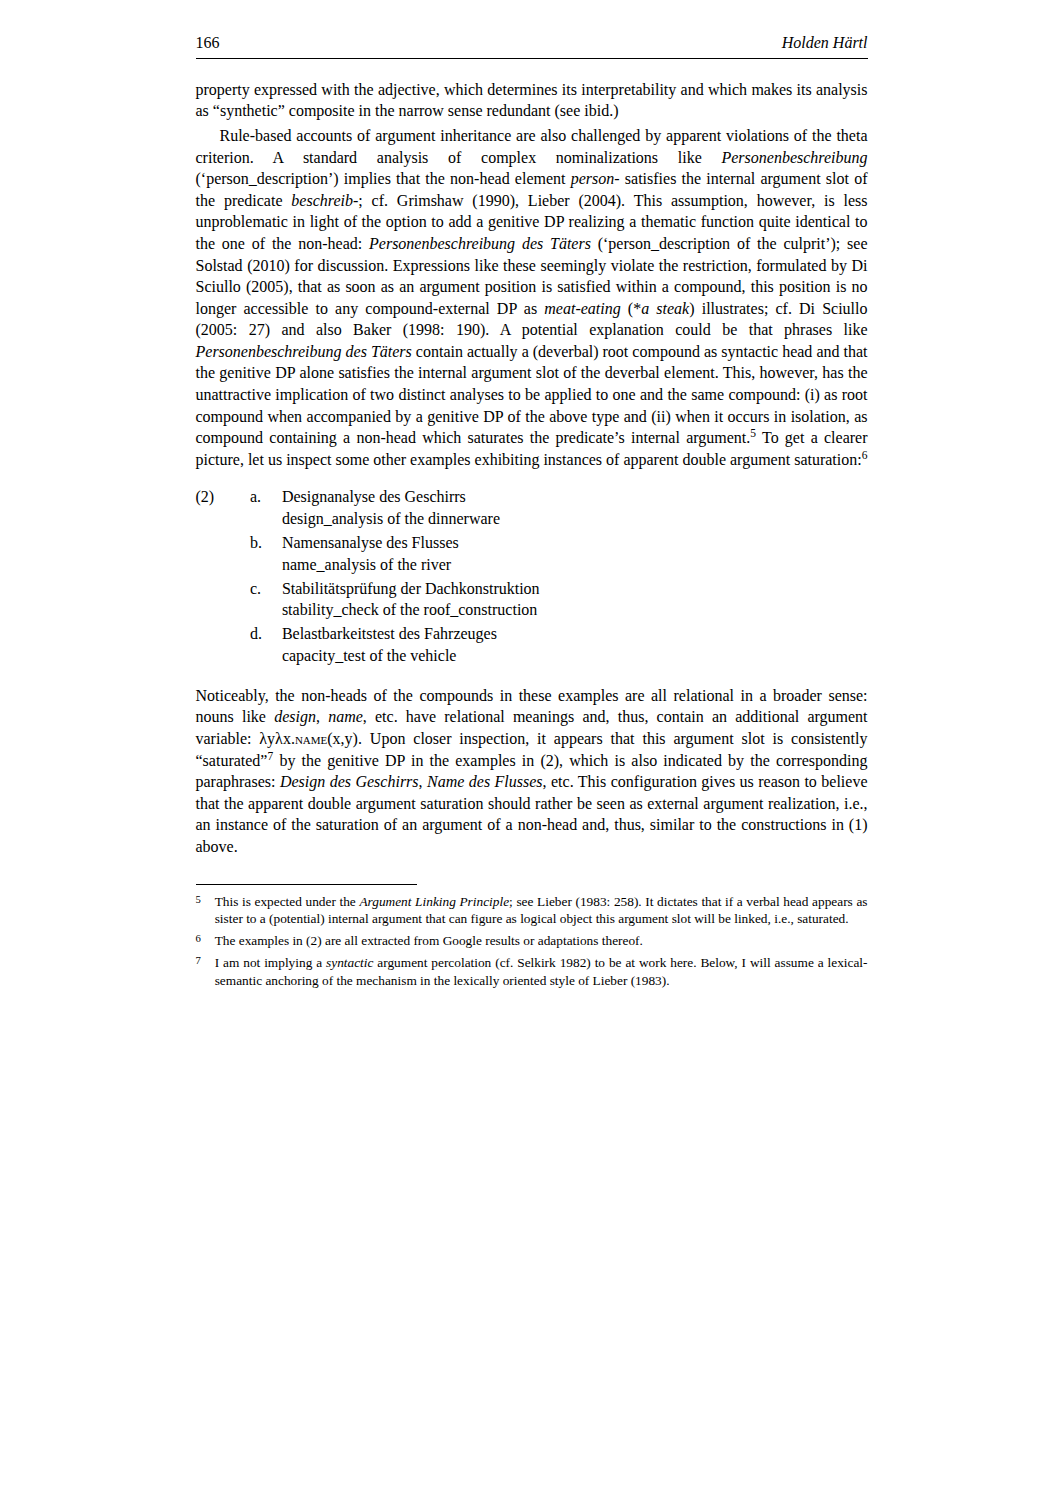166 Holden Härtl
property expressed with the adjective, which determines its interpretability and which makes its analysis as “synthetic” composite in the narrow sense redundant (see ibid.)
Rule-based accounts of argument inheritance are also challenged by apparent violations of the theta criterion. A standard analysis of complex nominalizations like Personenbeschreibung (‘person_description’) implies that the non-head element person- satisfies the internal argument slot of the predicate beschreib-; cf. Grimshaw (1990), Lieber (2004). This assumption, however, is less unproblematic in light of the option to add a genitive DP realizing a thematic function quite identical to the one of the non-head: Personenbeschreibung des Täters (‘person_description of the culprit’); see Solstad (2010) for discussion. Expressions like these seemingly violate the restriction, formulated by Di Sciullo (2005), that as soon as an argument position is satisfied within a compound, this position is no longer accessible to any compound-external DP as meat-eating (*a steak) illustrates; cf. Di Sciullo (2005: 27) and also Baker (1998: 190). A potential explanation could be that phrases like Personenbeschreibung des Täters contain actually a (deverbal) root compound as syntactic head and that the genitive DP alone satisfies the internal argument slot of the deverbal element. This, however, has the unattractive implication of two distinct analyses to be applied to one and the same compound: (i) as root compound when accompanied by a genitive DP of the above type and (ii) when it occurs in isolation, as compound containing a non-head which saturates the predicate’s internal argument.5 To get a clearer picture, let us inspect some other examples exhibiting instances of apparent double argument saturation:6
| (2) | a. | Designanalyse des Geschirrs design_analysis of the dinnerware |
| | b. | Namensanalyse des Flusses name_analysis of the river |
| | c. | Stabilitätsprüfung der Dachkonstruktion stability_check of the roof_construction |
| | d. | Belastbarkeitstest des Fahrzeuges capacity_test of the vehicle |
Noticeably, the non-heads of the compounds in these examples are all relational in a broader sense: nouns like design, name, etc. have relational meanings and, thus, contain an additional argument variable: λyλx.name(x,y). Upon closer inspection, it appears that this argument slot is consistently “saturated”7 by the genitive DP in the examples in (2), which is also indicated by the corresponding paraphrases: Design des Geschirrs, Name des Flusses, etc. This configuration gives us reason to believe that the apparent double argument saturation should rather be seen as external argument realization, i.e., an instance of the saturation of an argument of a non-head and, thus, similar to the constructions in (1) above.
5 This is expected under the Argument Linking Principle; see Lieber (1983: 258). It dictates that if a verbal head appears as sister to a (potential) internal argument that can figure as logical object this argument slot will be linked, i.e., saturated.
6 The examples in (2) are all extracted from Google results or adaptations thereof.
7 I am not implying a syntactic argument percolation (cf. Selkirk 1982) to be at work here. Below, I will assume a lexical-semantic anchoring of the mechanism in the lexically oriented style of Lieber (1983).